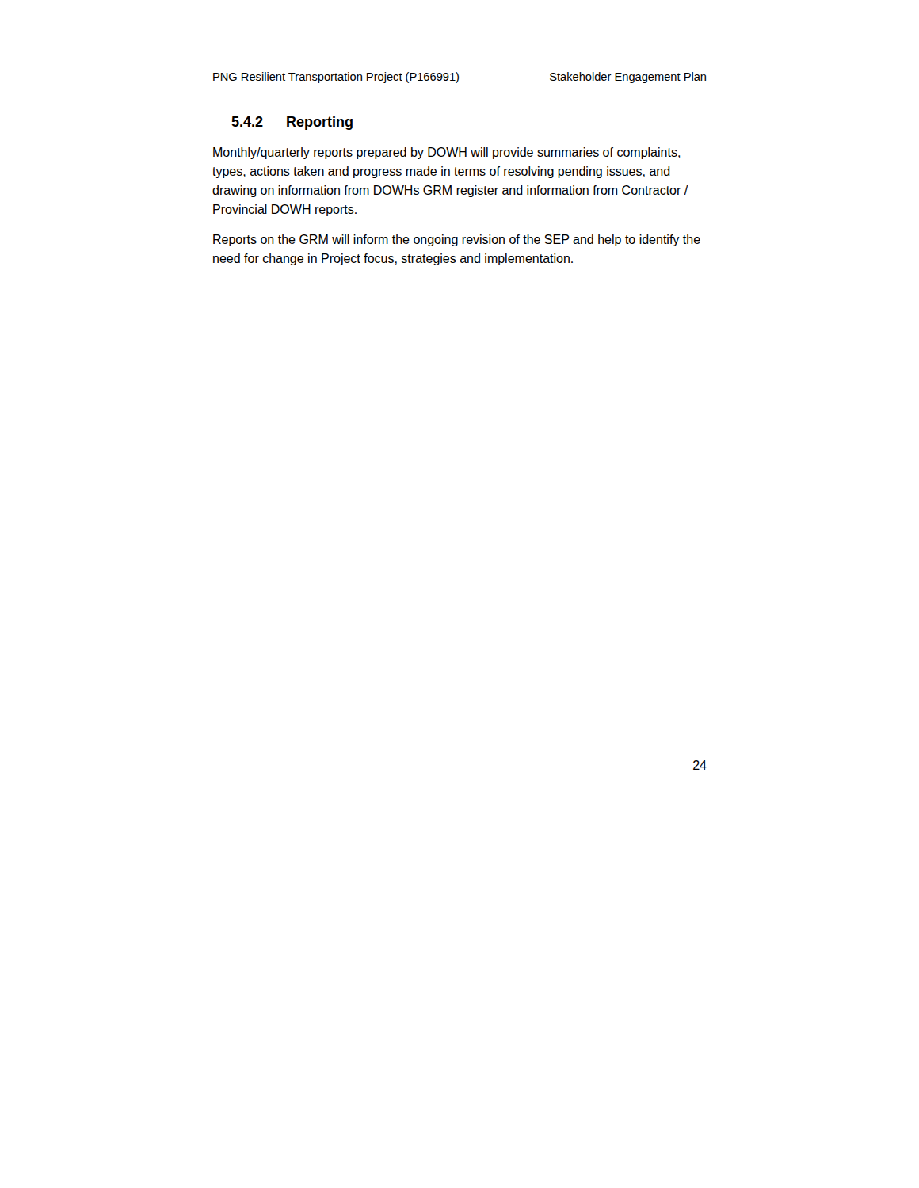PNG Resilient Transportation Project (P166991)
Stakeholder Engagement Plan
5.4.2 Reporting
Monthly/quarterly reports prepared by DOWH will provide summaries of complaints, types, actions taken and progress made in terms of resolving pending issues, and drawing on information from DOWHs GRM register and information from Contractor / Provincial DOWH reports.
Reports on the GRM will inform the ongoing revision of the SEP and help to identify the need for change in Project focus, strategies and implementation.
24